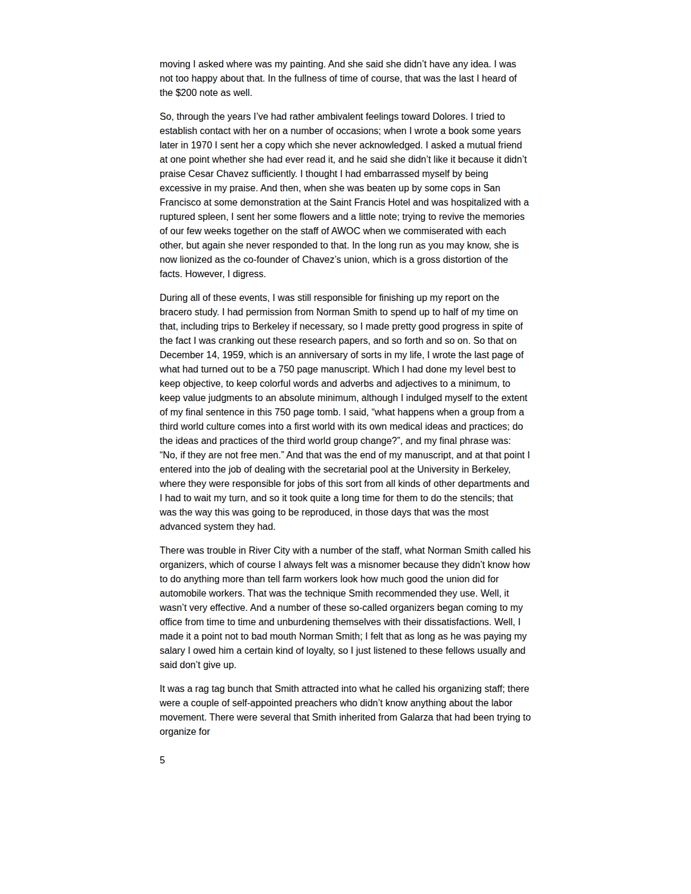moving I asked where was my painting. And she said she didn’t have any idea. I was not too happy about that. In the fullness of time of course, that was the last I heard of the $200 note as well.
So, through the years I’ve had rather ambivalent feelings toward Dolores. I tried to establish contact with her on a number of occasions; when I wrote a book some years later in 1970 I sent her a copy which she never acknowledged. I asked a mutual friend at one point whether she had ever read it, and he said she didn’t like it because it didn’t praise Cesar Chavez sufficiently. I thought I had embarrassed myself by being excessive in my praise. And then, when she was beaten up by some cops in San Francisco at some demonstration at the Saint Francis Hotel and was hospitalized with a ruptured spleen, I sent her some flowers and a little note; trying to revive the memories of our few weeks together on the staff of AWOC when we commiserated with each other, but again she never responded to that. In the long run as you may know, she is now lionized as the co-founder of Chavez’s union, which is a gross distortion of the facts. However, I digress.
During all of these events, I was still responsible for finishing up my report on the bracero study. I had permission from Norman Smith to spend up to half of my time on that, including trips to Berkeley if necessary, so I made pretty good progress in spite of the fact I was cranking out these research papers, and so forth and so on. So that on December 14, 1959, which is an anniversary of sorts in my life, I wrote the last page of what had turned out to be a 750 page manuscript. Which I had done my level best to keep objective, to keep colorful words and adverbs and adjectives to a minimum, to keep value judgments to an absolute minimum, although I indulged myself to the extent of my final sentence in this 750 page tomb. I said, “what happens when a group from a third world culture comes into a first world with its own medical ideas and practices; do the ideas and practices of the third world group change?”, and my final phrase was: “No, if they are not free men.” And that was the end of my manuscript, and at that point I entered into the job of dealing with the secretarial pool at the University in Berkeley, where they were responsible for jobs of this sort from all kinds of other departments and I had to wait my turn, and so it took quite a long time for them to do the stencils; that was the way this was going to be reproduced, in those days that was the most advanced system they had.
There was trouble in River City with a number of the staff, what Norman Smith called his organizers, which of course I always felt was a misnomer because they didn’t know how to do anything more than tell farm workers look how much good the union did for automobile workers. That was the technique Smith recommended they use. Well, it wasn’t very effective. And a number of these so-called organizers began coming to my office from time to time and unburdening themselves with their dissatisfactions. Well, I made it a point not to bad mouth Norman Smith; I felt that as long as he was paying my salary I owed him a certain kind of loyalty, so I just listened to these fellows usually and said don’t give up.
It was a rag tag bunch that Smith attracted into what he called his organizing staff; there were a couple of self-appointed preachers who didn’t know anything about the labor movement. There were several that Smith inherited from Galarza that had been trying to organize for
5